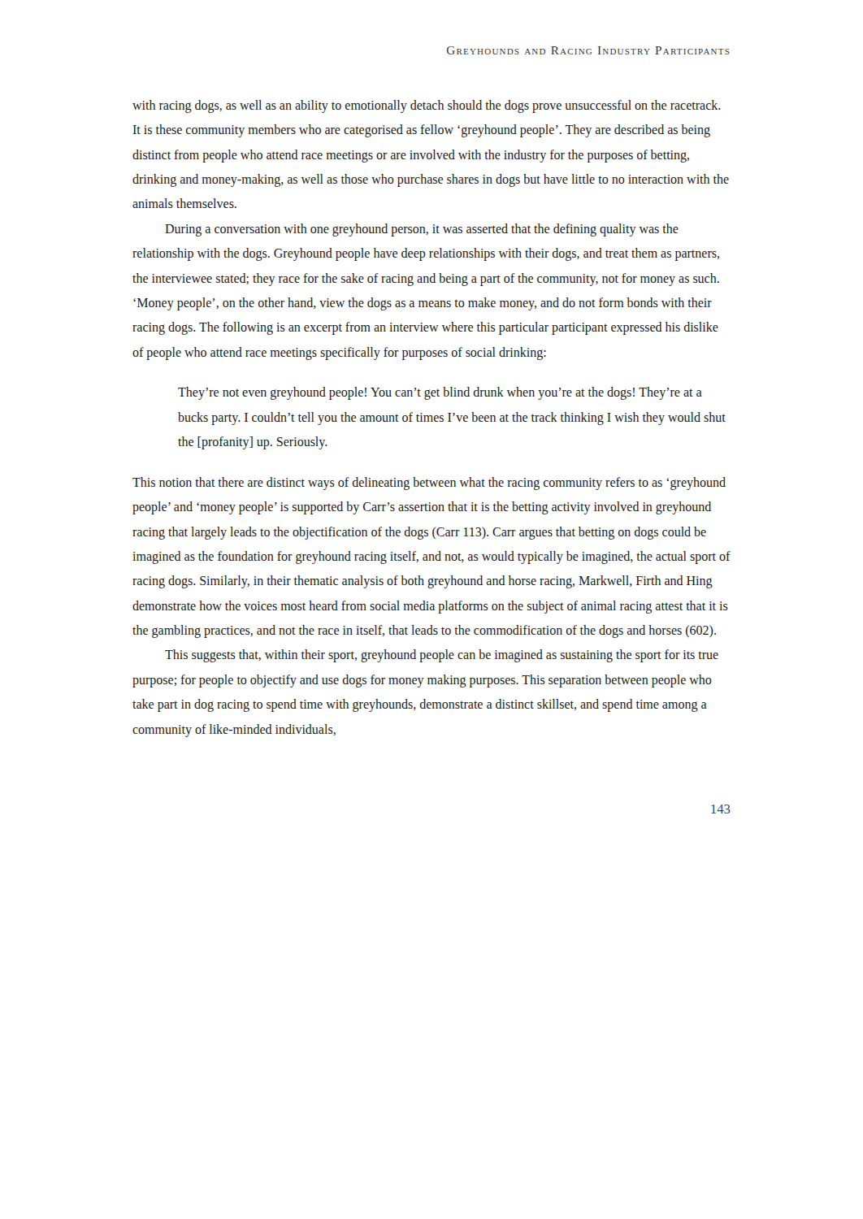Greyhounds and Racing Industry Participants
with racing dogs, as well as an ability to emotionally detach should the dogs prove unsuccessful on the racetrack. It is these community members who are categorised as fellow ‘greyhound people’. They are described as being distinct from people who attend race meetings or are involved with the industry for the purposes of betting, drinking and money-making, as well as those who purchase shares in dogs but have little to no interaction with the animals themselves.
During a conversation with one greyhound person, it was asserted that the defining quality was the relationship with the dogs. Greyhound people have deep relationships with their dogs, and treat them as partners, the interviewee stated; they race for the sake of racing and being a part of the community, not for money as such. ‘Money people’, on the other hand, view the dogs as a means to make money, and do not form bonds with their racing dogs. The following is an excerpt from an interview where this particular participant expressed his dislike of people who attend race meetings specifically for purposes of social drinking:
They’re not even greyhound people! You can’t get blind drunk when you’re at the dogs! They’re at a bucks party. I couldn’t tell you the amount of times I’ve been at the track thinking I wish they would shut the [profanity] up. Seriously.
This notion that there are distinct ways of delineating between what the racing community refers to as ‘greyhound people’ and ‘money people’ is supported by Carr’s assertion that it is the betting activity involved in greyhound racing that largely leads to the objectification of the dogs (Carr 113). Carr argues that betting on dogs could be imagined as the foundation for greyhound racing itself, and not, as would typically be imagined, the actual sport of racing dogs. Similarly, in their thematic analysis of both greyhound and horse racing, Markwell, Firth and Hing demonstrate how the voices most heard from social media platforms on the subject of animal racing attest that it is the gambling practices, and not the race in itself, that leads to the commodification of the dogs and horses (602).
This suggests that, within their sport, greyhound people can be imagined as sustaining the sport for its true purpose; for people to objectify and use dogs for money making purposes. This separation between people who take part in dog racing to spend time with greyhounds, demonstrate a distinct skillset, and spend time among a community of like-minded individuals,
143